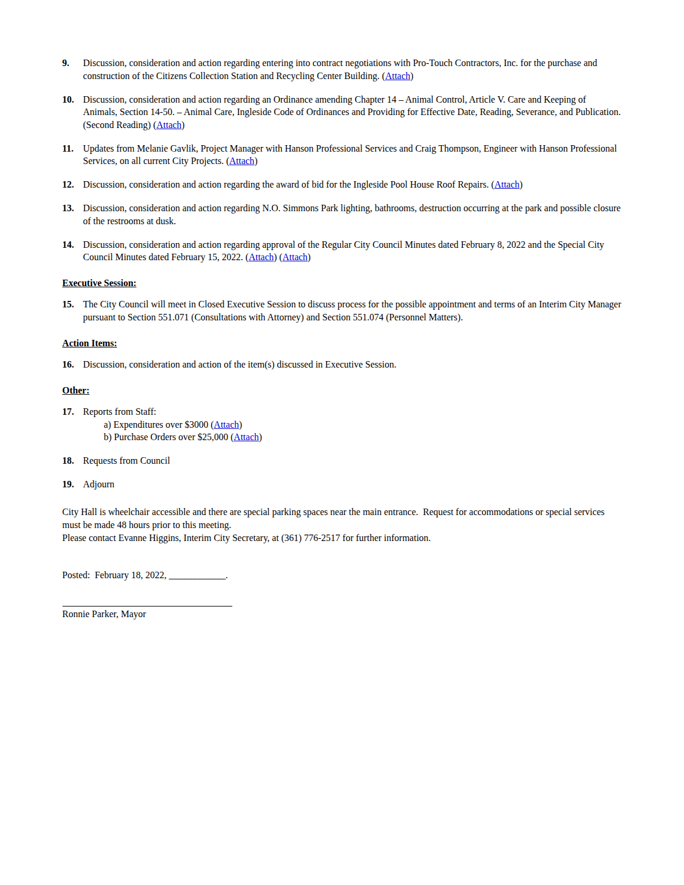9. Discussion, consideration and action regarding entering into contract negotiations with Pro-Touch Contractors, Inc. for the purchase and construction of the Citizens Collection Station and Recycling Center Building. (Attach)
10. Discussion, consideration and action regarding an Ordinance amending Chapter 14 – Animal Control, Article V. Care and Keeping of Animals, Section 14-50. – Animal Care, Ingleside Code of Ordinances and Providing for Effective Date, Reading, Severance, and Publication. (Second Reading) (Attach)
11. Updates from Melanie Gavlik, Project Manager with Hanson Professional Services and Craig Thompson, Engineer with Hanson Professional Services, on all current City Projects. (Attach)
12. Discussion, consideration and action regarding the award of bid for the Ingleside Pool House Roof Repairs. (Attach)
13. Discussion, consideration and action regarding N.O. Simmons Park lighting, bathrooms, destruction occurring at the park and possible closure of the restrooms at dusk.
14. Discussion, consideration and action regarding approval of the Regular City Council Minutes dated February 8, 2022 and the Special City Council Minutes dated February 15, 2022. (Attach) (Attach)
Executive Session:
15. The City Council will meet in Closed Executive Session to discuss process for the possible appointment and terms of an Interim City Manager pursuant to Section 551.071 (Consultations with Attorney) and Section 551.074 (Personnel Matters).
Action Items:
16. Discussion, consideration and action of the item(s) discussed in Executive Session.
Other:
17. Reports from Staff: a) Expenditures over $3000 (Attach) b) Purchase Orders over $25,000 (Attach)
18. Requests from Council
19. Adjourn
City Hall is wheelchair accessible and there are special parking spaces near the main entrance. Request for accommodations or special services must be made 48 hours prior to this meeting.
Please contact Evanne Higgins, Interim City Secretary, at (361) 776-2517 for further information.
Posted: February 18, 2022, ____________.
Ronnie Parker, Mayor